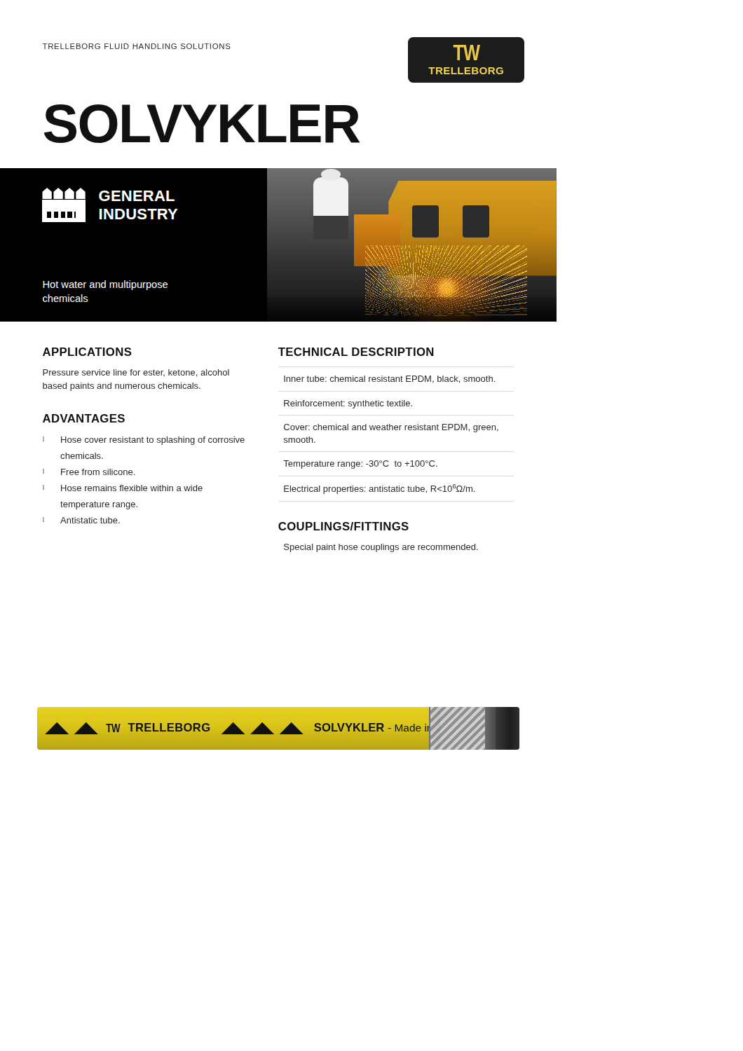Trelleborg Fluid Handling Solutions
TW
TRELLEBORG
SOLVYKLER
GENERAL INDUSTRY
Hot water and multipurpose chemicals
APPLICATIONS
Pressure service line for ester, ketone, alcohol based paints and numerous chemicals.
ADVANTAGES
Hose cover resistant to splashing of corrosive chemicals.
Free from silicone.
Hose remains flexible within a wide temperature range.
Antistatic tube.
TECHNICAL DESCRIPTION
| Inner tube: chemical resistant EPDM, black, smooth. |
| Reinforcement: synthetic textile. |
| Cover: chemical and weather resistant EPDM, green, smooth. |
| Temperature range: -30°C to +100°C. |
| Electrical properties: antistatic tube, R<10 6 Ω/m. |
COUPLINGS/FITTINGS
Special paint hose couplings are recommended.
TW
TRELLEBORG
SOLVYKLER - Made in France